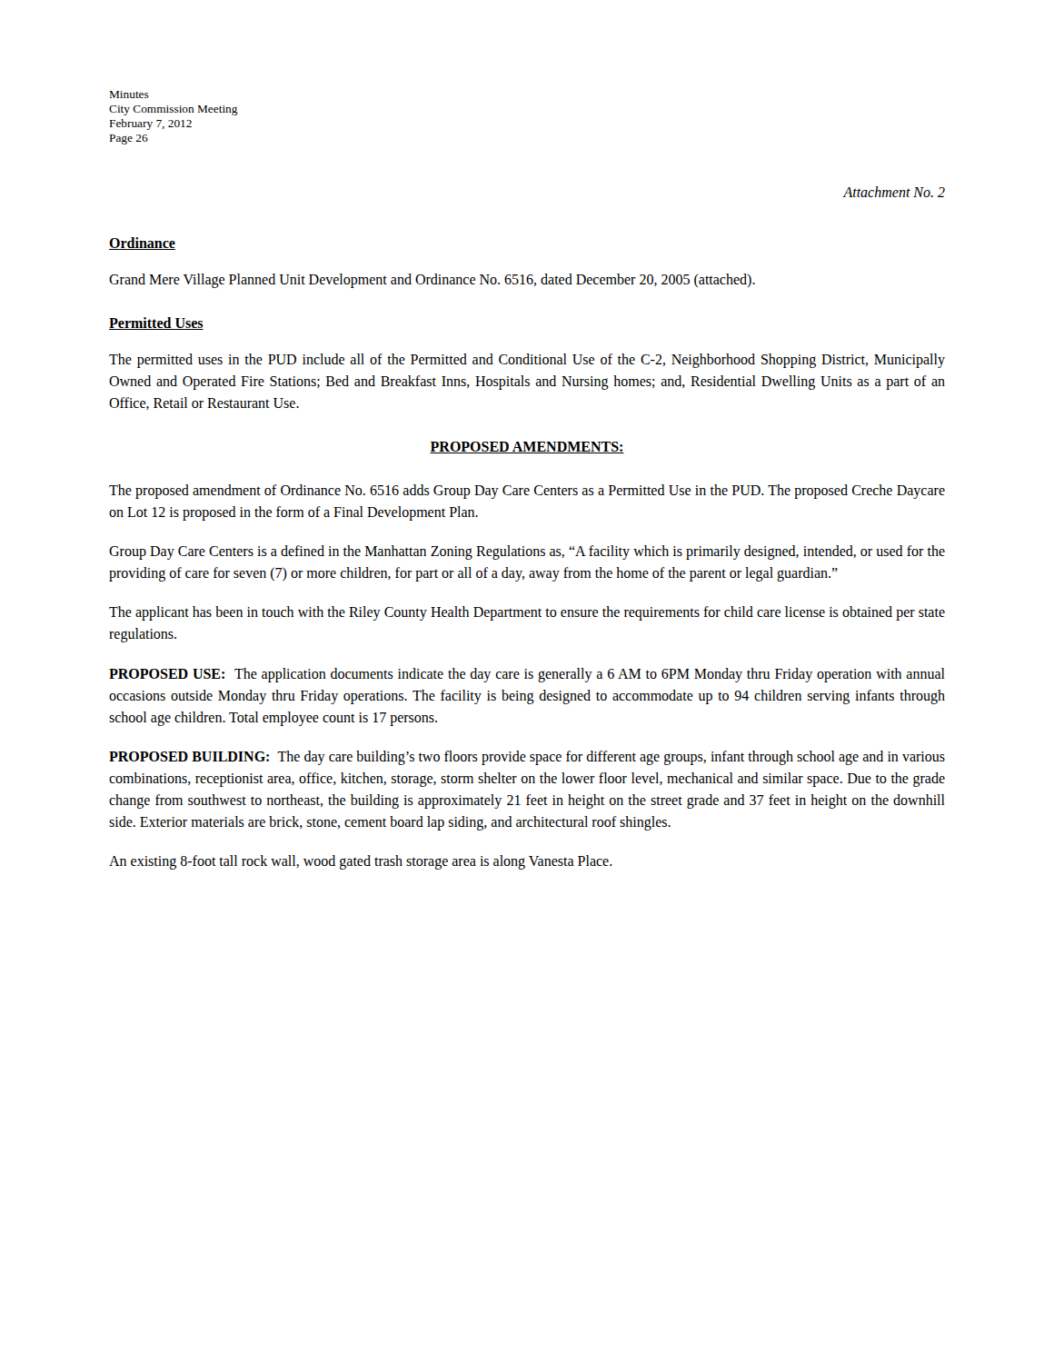Minutes
City Commission Meeting
February 7, 2012
Page 26
Attachment No. 2
Ordinance
Grand Mere Village Planned Unit Development and Ordinance No. 6516, dated December 20, 2005 (attached).
Permitted Uses
The permitted uses in the PUD include all of the Permitted and Conditional Use of the C-2, Neighborhood Shopping District, Municipally Owned and Operated Fire Stations; Bed and Breakfast Inns, Hospitals and Nursing homes; and, Residential Dwelling Units as a part of an Office, Retail or Restaurant Use.
PROPOSED AMENDMENTS:
The proposed amendment of Ordinance No. 6516 adds Group Day Care Centers as a Permitted Use in the PUD. The proposed Creche Daycare on Lot 12 is proposed in the form of a Final Development Plan.
Group Day Care Centers is a defined in the Manhattan Zoning Regulations as, “A facility which is primarily designed, intended, or used for the providing of care for seven (7) or more children, for part or all of a day, away from the home of the parent or legal guardian.”
The applicant has been in touch with the Riley County Health Department to ensure the requirements for child care license is obtained per state regulations.
PROPOSED USE: The application documents indicate the day care is generally a 6 AM to 6PM Monday thru Friday operation with annual occasions outside Monday thru Friday operations. The facility is being designed to accommodate up to 94 children serving infants through school age children. Total employee count is 17 persons.
PROPOSED BUILDING: The day care building’s two floors provide space for different age groups, infant through school age and in various combinations, receptionist area, office, kitchen, storage, storm shelter on the lower floor level, mechanical and similar space. Due to the grade change from southwest to northeast, the building is approximately 21 feet in height on the street grade and 37 feet in height on the downhill side. Exterior materials are brick, stone, cement board lap siding, and architectural roof shingles.
An existing 8-foot tall rock wall, wood gated trash storage area is along Vanesta Place.